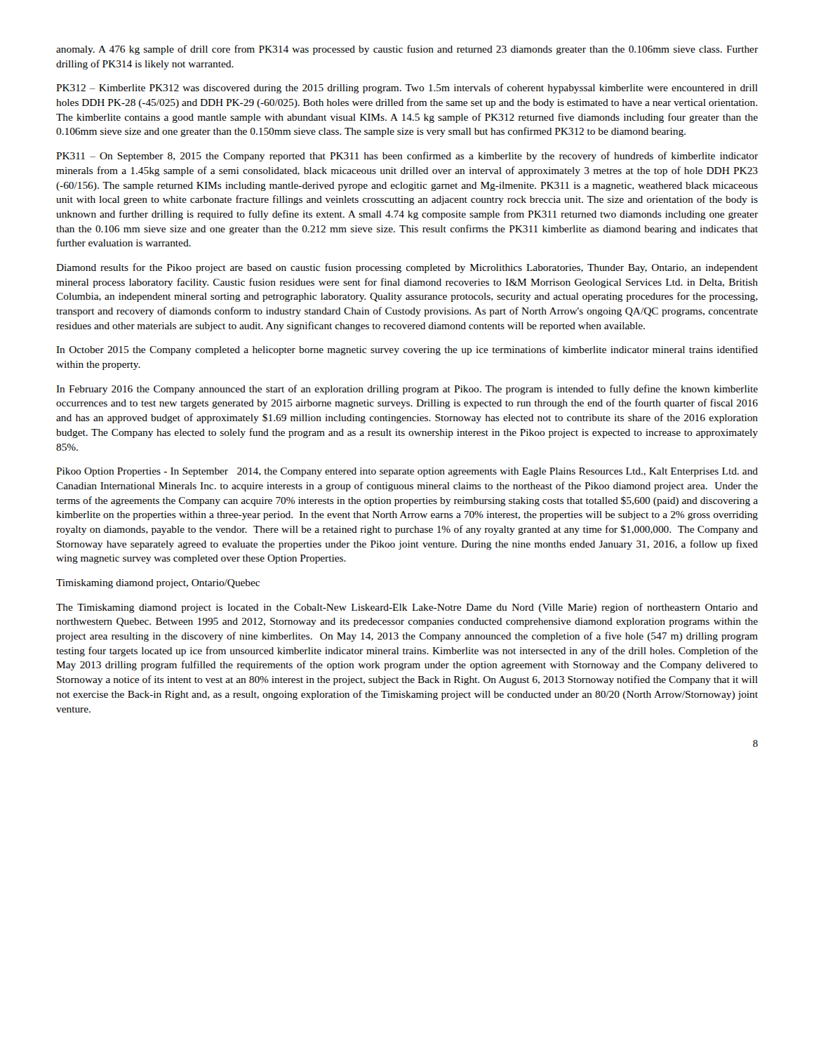anomaly. A 476 kg sample of drill core from PK314 was processed by caustic fusion and returned 23 diamonds greater than the 0.106mm sieve class. Further drilling of PK314 is likely not warranted.
PK312 – Kimberlite PK312 was discovered during the 2015 drilling program. Two 1.5m intervals of coherent hypabyssal kimberlite were encountered in drill holes DDH PK-28 (-45/025) and DDH PK-29 (-60/025). Both holes were drilled from the same set up and the body is estimated to have a near vertical orientation. The kimberlite contains a good mantle sample with abundant visual KIMs. A 14.5 kg sample of PK312 returned five diamonds including four greater than the 0.106mm sieve size and one greater than the 0.150mm sieve class. The sample size is very small but has confirmed PK312 to be diamond bearing.
PK311 – On September 8, 2015 the Company reported that PK311 has been confirmed as a kimberlite by the recovery of hundreds of kimberlite indicator minerals from a 1.45kg sample of a semi consolidated, black micaceous unit drilled over an interval of approximately 3 metres at the top of hole DDH PK23 (-60/156). The sample returned KIMs including mantle-derived pyrope and eclogitic garnet and Mg-ilmenite. PK311 is a magnetic, weathered black micaceous unit with local green to white carbonate fracture fillings and veinlets crosscutting an adjacent country rock breccia unit. The size and orientation of the body is unknown and further drilling is required to fully define its extent. A small 4.74 kg composite sample from PK311 returned two diamonds including one greater than the 0.106 mm sieve size and one greater than the 0.212 mm sieve size. This result confirms the PK311 kimberlite as diamond bearing and indicates that further evaluation is warranted.
Diamond results for the Pikoo project are based on caustic fusion processing completed by Microlithics Laboratories, Thunder Bay, Ontario, an independent mineral process laboratory facility. Caustic fusion residues were sent for final diamond recoveries to I&M Morrison Geological Services Ltd. in Delta, British Columbia, an independent mineral sorting and petrographic laboratory. Quality assurance protocols, security and actual operating procedures for the processing, transport and recovery of diamonds conform to industry standard Chain of Custody provisions. As part of North Arrow's ongoing QA/QC programs, concentrate residues and other materials are subject to audit. Any significant changes to recovered diamond contents will be reported when available.
In October 2015 the Company completed a helicopter borne magnetic survey covering the up ice terminations of kimberlite indicator mineral trains identified within the property.
In February 2016 the Company announced the start of an exploration drilling program at Pikoo. The program is intended to fully define the known kimberlite occurrences and to test new targets generated by 2015 airborne magnetic surveys. Drilling is expected to run through the end of the fourth quarter of fiscal 2016 and has an approved budget of approximately $1.69 million including contingencies. Stornoway has elected not to contribute its share of the 2016 exploration budget. The Company has elected to solely fund the program and as a result its ownership interest in the Pikoo project is expected to increase to approximately 85%.
Pikoo Option Properties - In September 2014, the Company entered into separate option agreements with Eagle Plains Resources Ltd., Kalt Enterprises Ltd. and Canadian International Minerals Inc. to acquire interests in a group of contiguous mineral claims to the northeast of the Pikoo diamond project area. Under the terms of the agreements the Company can acquire 70% interests in the option properties by reimbursing staking costs that totalled $5,600 (paid) and discovering a kimberlite on the properties within a three-year period. In the event that North Arrow earns a 70% interest, the properties will be subject to a 2% gross overriding royalty on diamonds, payable to the vendor. There will be a retained right to purchase 1% of any royalty granted at any time for $1,000,000. The Company and Stornoway have separately agreed to evaluate the properties under the Pikoo joint venture. During the nine months ended January 31, 2016, a follow up fixed wing magnetic survey was completed over these Option Properties.
Timiskaming diamond project, Ontario/Quebec
The Timiskaming diamond project is located in the Cobalt-New Liskeard-Elk Lake-Notre Dame du Nord (Ville Marie) region of northeastern Ontario and northwestern Quebec. Between 1995 and 2012, Stornoway and its predecessor companies conducted comprehensive diamond exploration programs within the project area resulting in the discovery of nine kimberlites. On May 14, 2013 the Company announced the completion of a five hole (547 m) drilling program testing four targets located up ice from unsourced kimberlite indicator mineral trains. Kimberlite was not intersected in any of the drill holes. Completion of the May 2013 drilling program fulfilled the requirements of the option work program under the option agreement with Stornoway and the Company delivered to Stornoway a notice of its intent to vest at an 80% interest in the project, subject the Back in Right. On August 6, 2013 Stornoway notified the Company that it will not exercise the Back-in Right and, as a result, ongoing exploration of the Timiskaming project will be conducted under an 80/20 (North Arrow/Stornoway) joint venture.
8